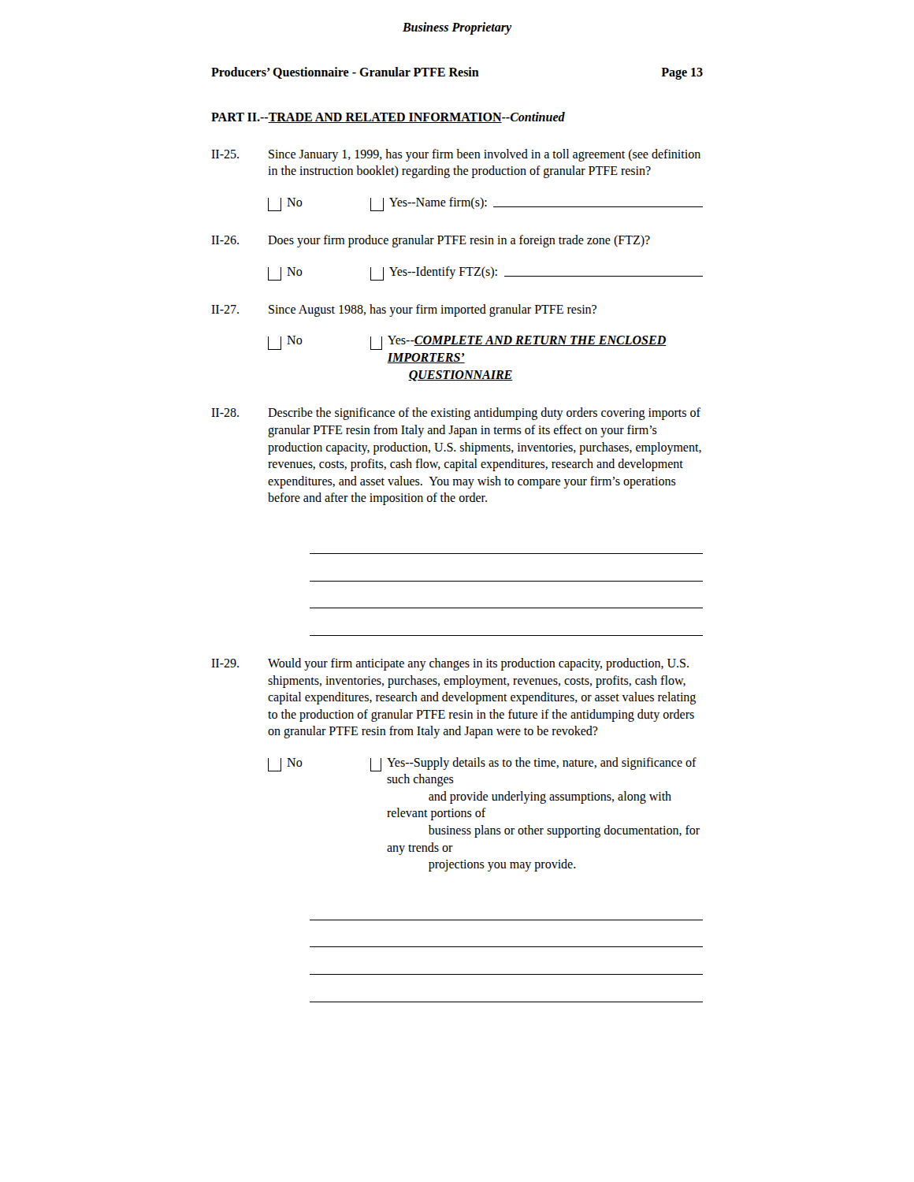Business Proprietary
Producers’ Questionnaire - Granular PTFE Resin
Page 13
PART II.--TRADE AND RELATED INFORMATION--Continued
II-25.
Since January 1, 1999, has your firm been involved in a toll agreement (see definition in the instruction booklet) regarding the production of granular PTFE resin?
No
Yes--Name firm(s):
II-26.
Does your firm produce granular PTFE resin in a foreign trade zone (FTZ)?
No
Yes--Identify FTZ(s):
II-27.
Since August 1988, has your firm imported granular PTFE resin?
No
Yes--COMPLETE AND RETURN THE ENCLOSED IMPORTERS’
QUESTIONNAIRE
II-28.
Describe the significance of the existing antidumping duty orders covering imports of granular PTFE resin from Italy and Japan in terms of its effect on your firm’s production capacity, production, U.S. shipments, inventories, purchases, employment, revenues, costs, profits, cash flow, capital expenditures, research and development expenditures, and asset values. You may wish to compare your firm’s operations before and after the imposition of the order.
II-29.
Would your firm anticipate any changes in its production capacity, production, U.S. shipments, inventories, purchases, employment, revenues, costs, profits, cash flow, capital expenditures, research and development expenditures, or asset values relating to the production of granular PTFE resin in the future if the antidumping duty orders on granular PTFE resin from Italy and Japan were to be revoked?
No
Yes--Supply details as to the time, nature, and significance of such changes
and provide underlying assumptions, along with relevant portions of
business plans or other supporting documentation, for any trends or
projections you may provide.